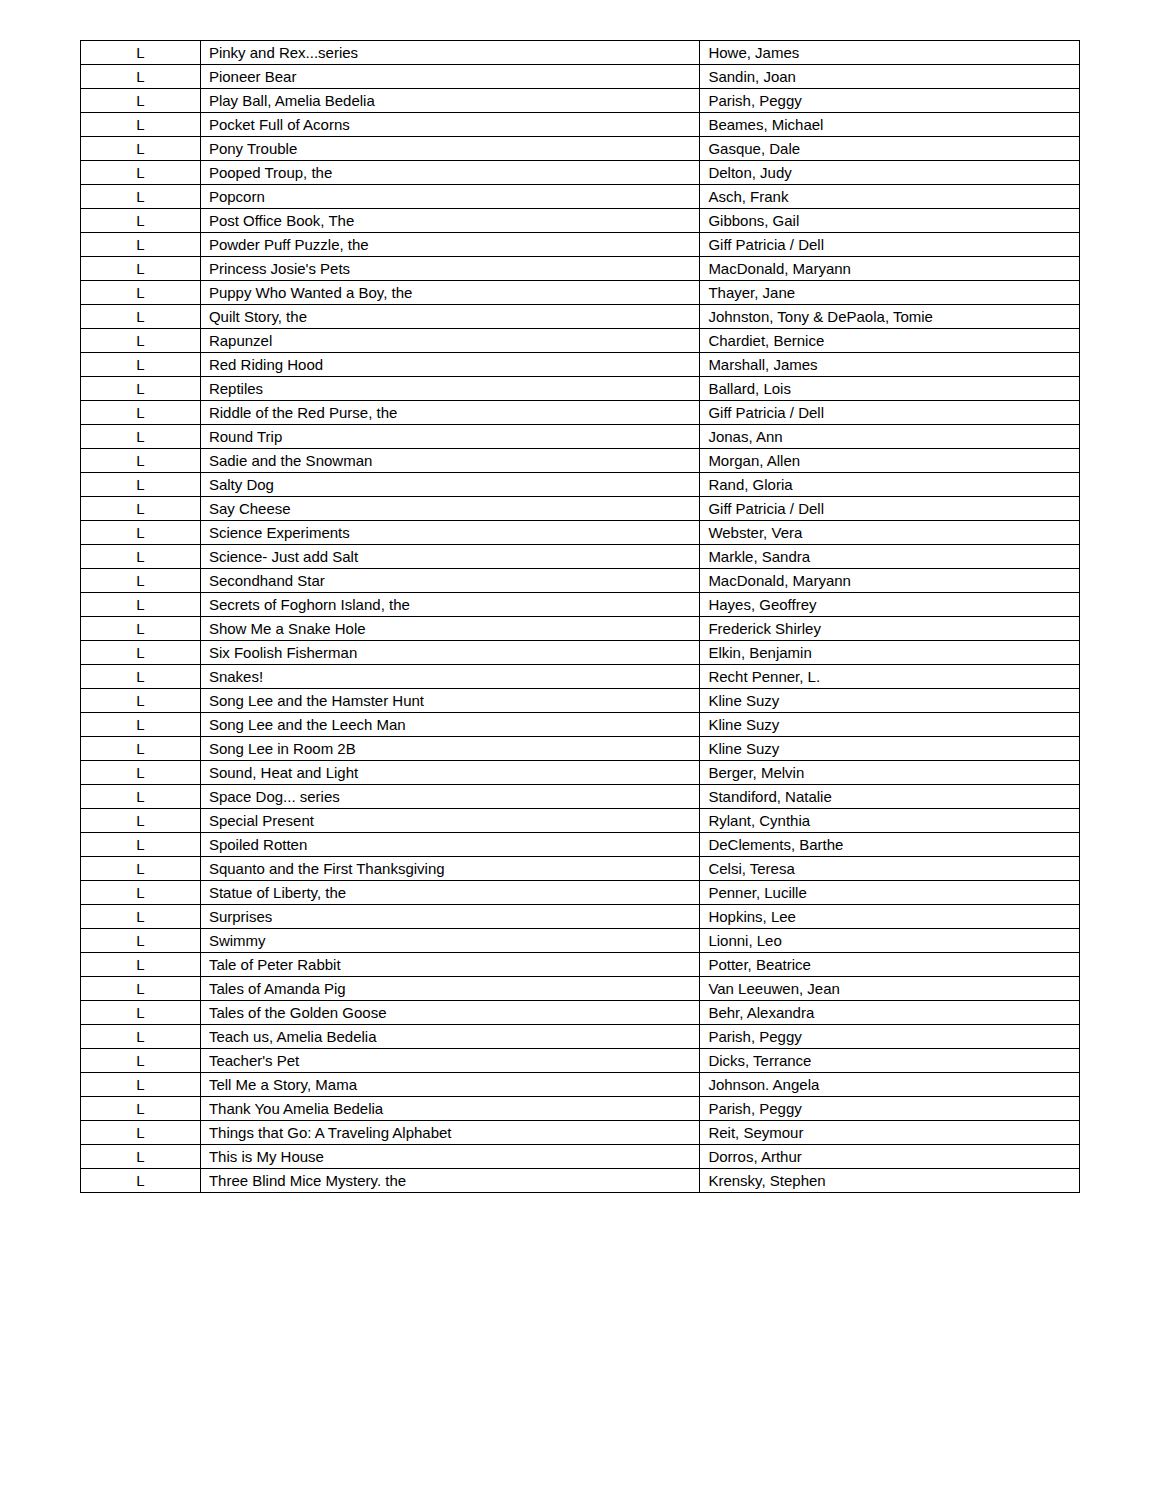| L | Pinky and Rex...series | Howe, James |
| L | Pioneer Bear | Sandin, Joan |
| L | Play Ball, Amelia Bedelia | Parish, Peggy |
| L | Pocket Full of Acorns | Beames, Michael |
| L | Pony Trouble | Gasque, Dale |
| L | Pooped Troup, the | Delton, Judy |
| L | Popcorn | Asch, Frank |
| L | Post Office Book, The | Gibbons, Gail |
| L | Powder Puff Puzzle, the | Giff Patricia / Dell |
| L | Princess Josie's Pets | MacDonald, Maryann |
| L | Puppy Who Wanted a Boy, the | Thayer, Jane |
| L | Quilt Story, the | Johnston, Tony & DePaola, Tomie |
| L | Rapunzel | Chardiet, Bernice |
| L | Red Riding Hood | Marshall, James |
| L | Reptiles | Ballard, Lois |
| L | Riddle of the Red Purse, the | Giff Patricia / Dell |
| L | Round Trip | Jonas, Ann |
| L | Sadie and the Snowman | Morgan, Allen |
| L | Salty Dog | Rand, Gloria |
| L | Say Cheese | Giff Patricia / Dell |
| L | Science Experiments | Webster, Vera |
| L | Science- Just add Salt | Markle, Sandra |
| L | Secondhand Star | MacDonald, Maryann |
| L | Secrets of Foghorn Island, the | Hayes, Geoffrey |
| L | Show Me a Snake Hole | Frederick Shirley |
| L | Six Foolish Fisherman | Elkin, Benjamin |
| L | Snakes! | Recht Penner, L. |
| L | Song Lee and the Hamster Hunt | Kline Suzy |
| L | Song Lee and the Leech Man | Kline Suzy |
| L | Song Lee in Room 2B | Kline Suzy |
| L | Sound, Heat and Light | Berger, Melvin |
| L | Space Dog... series | Standiford, Natalie |
| L | Special Present | Rylant, Cynthia |
| L | Spoiled Rotten | DeClements, Barthe |
| L | Squanto and the First Thanksgiving | Celsi, Teresa |
| L | Statue of Liberty, the | Penner, Lucille |
| L | Surprises | Hopkins, Lee |
| L | Swimmy | Lionni, Leo |
| L | Tale of Peter Rabbit | Potter, Beatrice |
| L | Tales of Amanda Pig | Van Leeuwen, Jean |
| L | Tales of the Golden Goose | Behr, Alexandra |
| L | Teach us, Amelia Bedelia | Parish, Peggy |
| L | Teacher's Pet | Dicks, Terrance |
| L | Tell Me a Story, Mama | Johnson. Angela |
| L | Thank You Amelia Bedelia | Parish, Peggy |
| L | Things that Go: A Traveling Alphabet | Reit, Seymour |
| L | This is My House | Dorros, Arthur |
| L | Three Blind Mice Mystery. the | Krensky, Stephen |